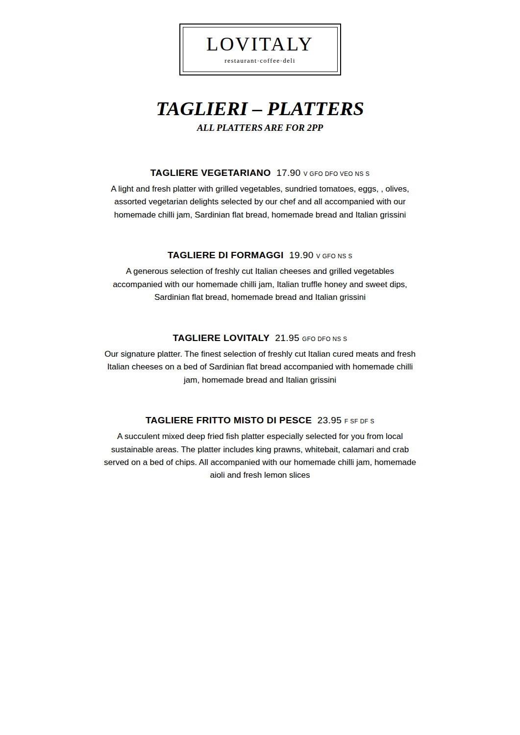LOVITALY
restaurant·coffee·deli
TAGLIERI – PLATTERS
ALL PLATTERS ARE FOR 2PP
TAGLIERE VEGETARIANO 17.90 V GFO DFO VEO NS S
A light and fresh platter with grilled vegetables, sundried tomatoes, eggs, , olives, assorted vegetarian delights selected by our chef and all accompanied with our homemade chilli jam, Sardinian flat bread, homemade bread and Italian grissini
TAGLIERE DI FORMAGGI 19.90 V GFO NS S
A generous selection of freshly cut Italian cheeses and grilled vegetables accompanied with our homemade chilli jam, Italian truffle honey and sweet dips, Sardinian flat bread, homemade bread and Italian grissini
TAGLIERE LOVITALY 21.95 GFO DFO NS S
Our signature platter. The finest selection of freshly cut Italian cured meats and fresh Italian cheeses on a bed of Sardinian flat bread accompanied with homemade chilli jam, homemade bread and Italian grissini
TAGLIERE FRITTO MISTO DI PESCE 23.95 F SF DF S
A succulent mixed deep fried fish platter especially selected for you from local sustainable areas. The platter includes king prawns, whitebait, calamari and crab served on a bed of chips. All accompanied with our homemade chilli jam, homemade aioli and fresh lemon slices